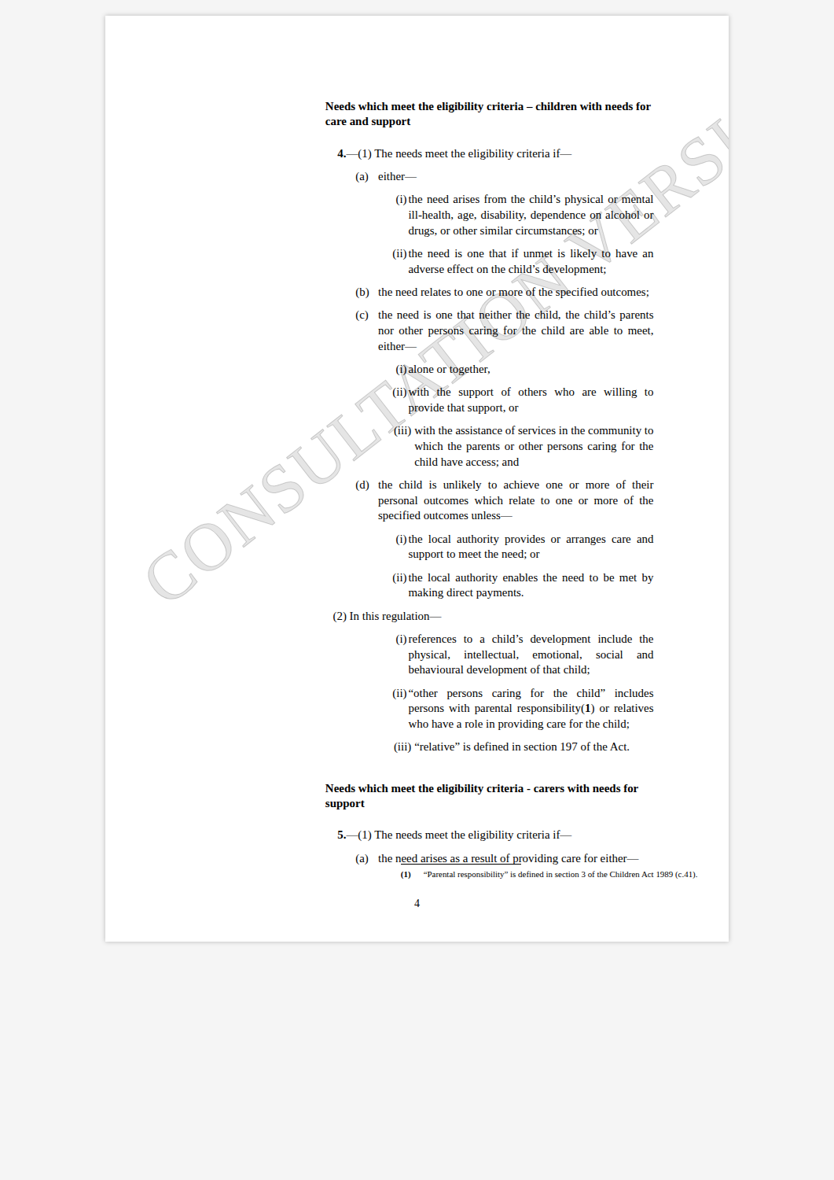CONSULTATION VERSION
Needs which meet the eligibility criteria – children with needs for care and support
4.—(1) The needs meet the eligibility criteria if—
(a) either—
(i) the need arises from the child’s physical or mental ill-health, age, disability, dependence on alcohol or drugs, or other similar circumstances; or
(ii) the need is one that if unmet is likely to have an adverse effect on the child’s development;
(b) the need relates to one or more of the specified outcomes;
(c) the need is one that neither the child, the child’s parents nor other persons caring for the child are able to meet, either—
(i) alone or together,
(ii) with the support of others who are willing to provide that support, or
(iii) with the assistance of services in the community to which the parents or other persons caring for the child have access; and
(d) the child is unlikely to achieve one or more of their personal outcomes which relate to one or more of the specified outcomes unless—
(i) the local authority provides or arranges care and support to meet the need; or
(ii) the local authority enables the need to be met by making direct payments.
(2) In this regulation—
(i) references to a child’s development include the physical, intellectual, emotional, social and behavioural development of that child;
(ii)“other persons caring for the child” includes persons with parental responsibility(1) or relatives who have a role in providing care for the child;
(iii)“relative” is defined in section 197 of the Act.
Needs which meet the eligibility criteria - carers with needs for support
5.—(1) The needs meet the eligibility criteria if—
(a) the need arises as a result of providing care for either—
(1)“Parental responsibility” is defined in section 3 of the Children Act 1989 (c.41).
4